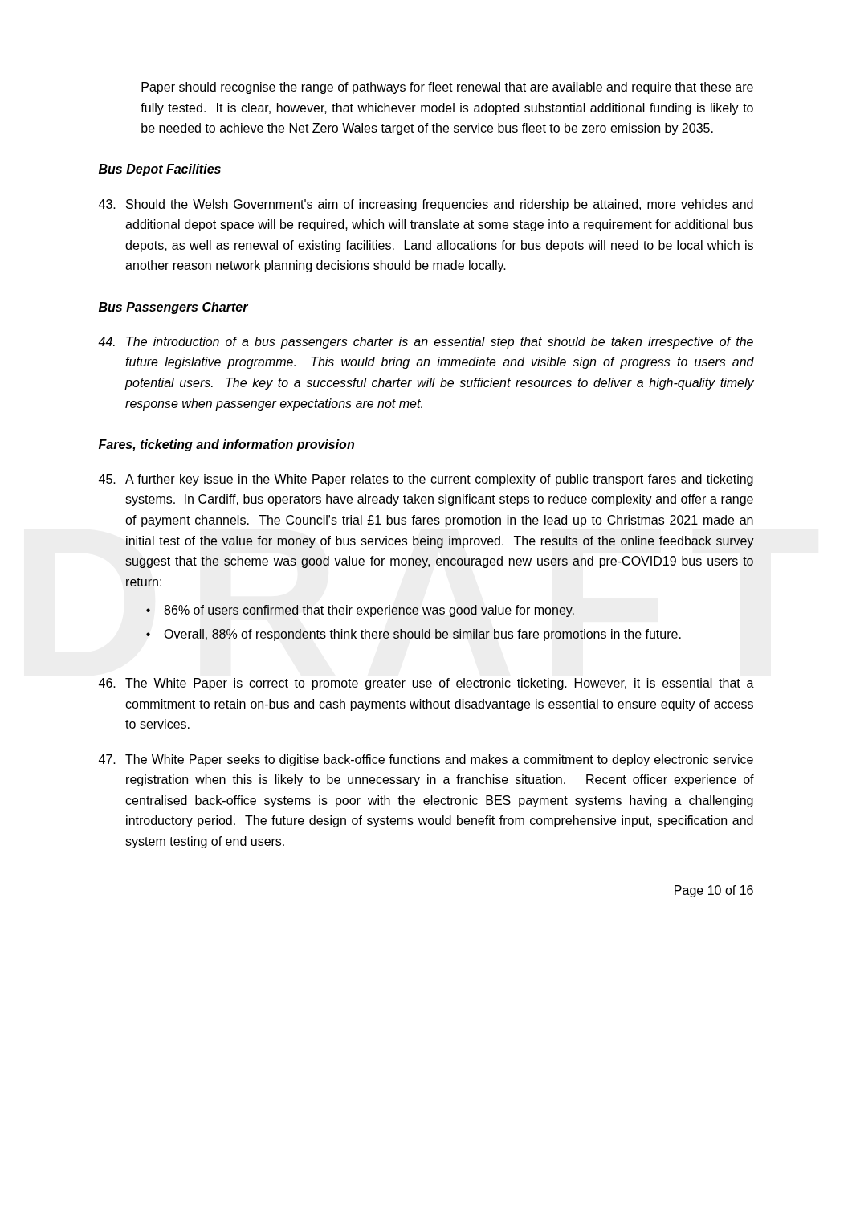DRAFT
Paper should recognise the range of pathways for fleet renewal that are available and require that these are fully tested. It is clear, however, that whichever model is adopted substantial additional funding is likely to be needed to achieve the Net Zero Wales target of the service bus fleet to be zero emission by 2035.
Bus Depot Facilities
Should the Welsh Government's aim of increasing frequencies and ridership be attained, more vehicles and additional depot space will be required, which will translate at some stage into a requirement for additional bus depots, as well as renewal of existing facilities. Land allocations for bus depots will need to be local which is another reason network planning decisions should be made locally.
Bus Passengers Charter
The introduction of a bus passengers charter is an essential step that should be taken irrespective of the future legislative programme. This would bring an immediate and visible sign of progress to users and potential users. The key to a successful charter will be sufficient resources to deliver a high-quality timely response when passenger expectations are not met.
Fares, ticketing and information provision
A further key issue in the White Paper relates to the current complexity of public transport fares and ticketing systems. In Cardiff, bus operators have already taken significant steps to reduce complexity and offer a range of payment channels. The Council's trial £1 bus fares promotion in the lead up to Christmas 2021 made an initial test of the value for money of bus services being improved. The results of the online feedback survey suggest that the scheme was good value for money, encouraged new users and pre-COVID19 bus users to return:
86% of users confirmed that their experience was good value for money.
Overall, 88% of respondents think there should be similar bus fare promotions in the future.
The White Paper is correct to promote greater use of electronic ticketing. However, it is essential that a commitment to retain on-bus and cash payments without disadvantage is essential to ensure equity of access to services.
The White Paper seeks to digitise back-office functions and makes a commitment to deploy electronic service registration when this is likely to be unnecessary in a franchise situation. Recent officer experience of centralised back-office systems is poor with the electronic BES payment systems having a challenging introductory period. The future design of systems would benefit from comprehensive input, specification and system testing of end users.
Page 10 of 16